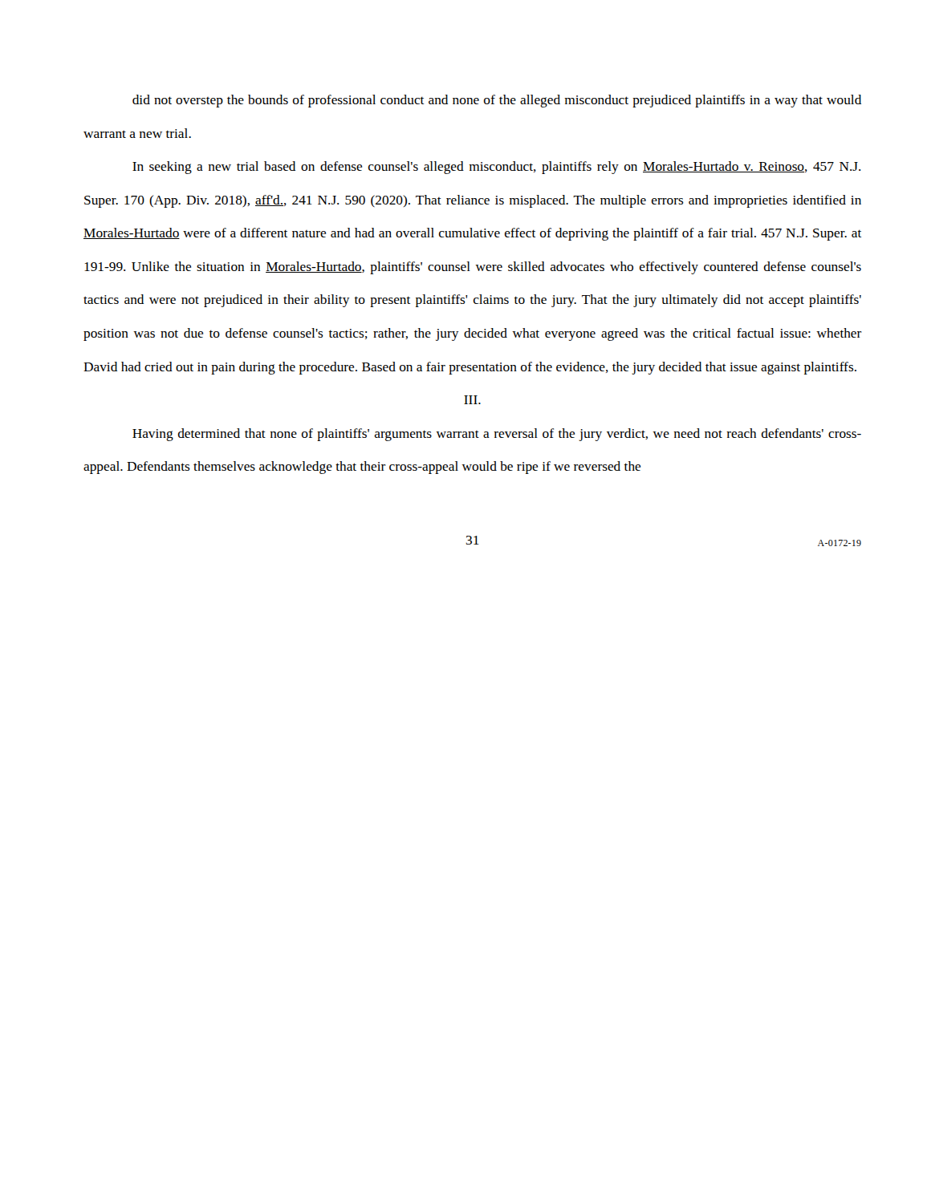did not overstep the bounds of professional conduct and none of the alleged misconduct prejudiced plaintiffs in a way that would warrant a new trial.
In seeking a new trial based on defense counsel's alleged misconduct, plaintiffs rely on Morales-Hurtado v. Reinoso, 457 N.J. Super. 170 (App. Div. 2018), aff'd., 241 N.J. 590 (2020). That reliance is misplaced. The multiple errors and improprieties identified in Morales-Hurtado were of a different nature and had an overall cumulative effect of depriving the plaintiff of a fair trial. 457 N.J. Super. at 191-99. Unlike the situation in Morales-Hurtado, plaintiffs' counsel were skilled advocates who effectively countered defense counsel's tactics and were not prejudiced in their ability to present plaintiffs' claims to the jury. That the jury ultimately did not accept plaintiffs' position was not due to defense counsel's tactics; rather, the jury decided what everyone agreed was the critical factual issue: whether David had cried out in pain during the procedure. Based on a fair presentation of the evidence, the jury decided that issue against plaintiffs.
III.
Having determined that none of plaintiffs' arguments warrant a reversal of the jury verdict, we need not reach defendants' cross-appeal. Defendants themselves acknowledge that their cross-appeal would be ripe if we reversed the
31
A-0172-19